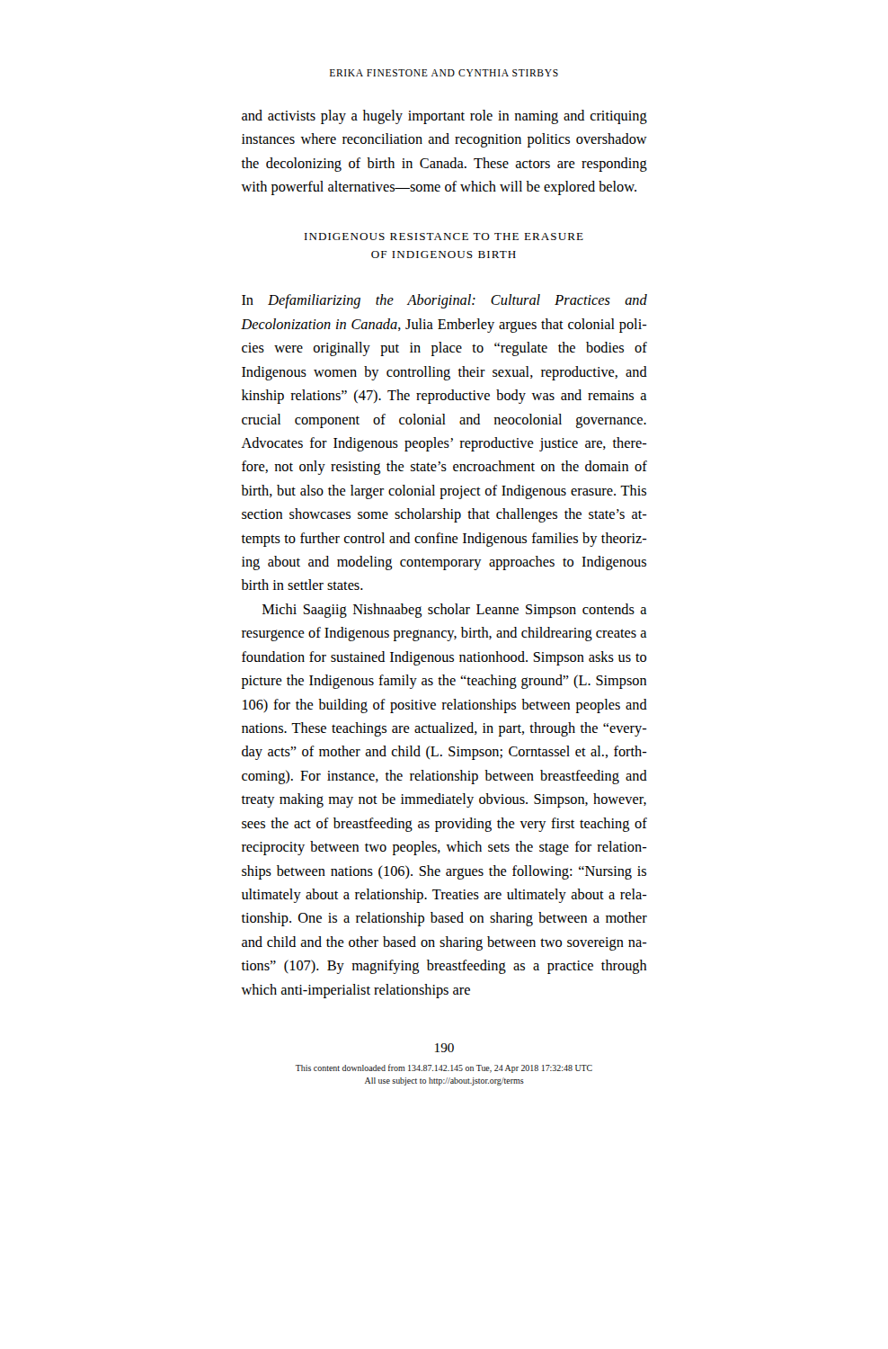Erika Finestone and Cynthia Stirbys
and activists play a hugely important role in naming and critiquing instances where reconciliation and recognition politics overshadow the decolonizing of birth in Canada. These actors are responding with powerful alternatives—some of which will be explored below.
Indigenous Resistance to the Erasure
of Indigenous Birth
In Defamiliarizing the Aboriginal: Cultural Practices and Decolonization in Canada, Julia Emberley argues that colonial policies were originally put in place to “regulate the bodies of Indigenous women by controlling their sexual, reproductive, and kinship relations” (47). The reproductive body was and remains a crucial component of colonial and neocolonial governance. Advocates for Indigenous peoples’ reproductive justice are, therefore, not only resisting the state’s encroachment on the domain of birth, but also the larger colonial project of Indigenous erasure. This section showcases some scholarship that challenges the state’s attempts to further control and confine Indigenous families by theorizing about and modeling contemporary approaches to Indigenous birth in settler states.
Michi Saagiig Nishnaabeg scholar Leanne Simpson contends a resurgence of Indigenous pregnancy, birth, and childrearing creates a foundation for sustained Indigenous nationhood. Simpson asks us to picture the Indigenous family as the “teaching ground” (L. Simpson 106) for the building of positive relationships between peoples and nations. These teachings are actualized, in part, through the “everyday acts” of mother and child (L. Simpson; Corntassel et al., forthcoming). For instance, the relationship between breastfeeding and treaty making may not be immediately obvious. Simpson, however, sees the act of breastfeeding as providing the very first teaching of reciprocity between two peoples, which sets the stage for relationships between nations (106). She argues the following: “Nursing is ultimately about a relationship. Treaties are ultimately about a relationship. One is a relationship based on sharing between a mother and child and the other based on sharing between two sovereign nations” (107). By magnifying breastfeeding as a practice through which anti-imperialist relationships are
190
This content downloaded from 134.87.142.145 on Tue, 24 Apr 2018 17:32:48 UTC
All use subject to http://about.jstor.org/terms